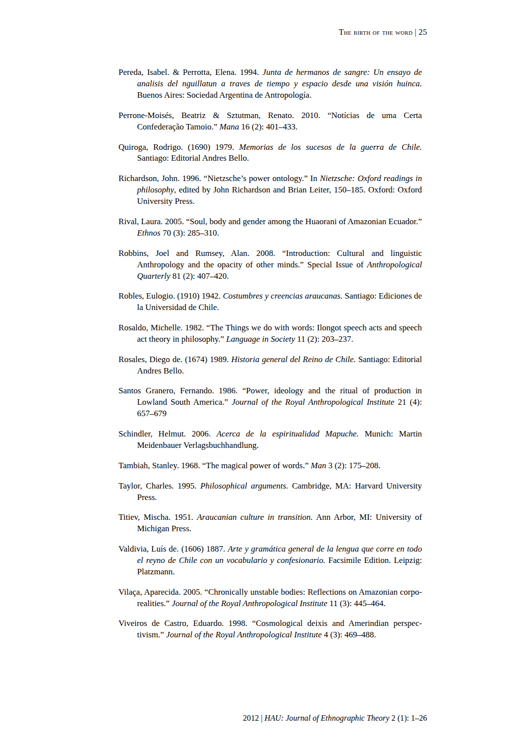The birth of the word | 25
Pereda, Isabel. & Perrotta, Elena. 1994. Junta de hermanos de sangre: Un ensayo de analisis del nguillatun a traves de tiempo y espacio desde una visión huinca. Buenos Aires: Sociedad Argentina de Antropología.
Perrone-Moisés, Beatriz & Sztutman, Renato. 2010. “Notícias de uma Certa Confederação Tamoio.” Mana 16 (2): 401–433.
Quiroga, Rodrigo. (1690) 1979. Memorias de los sucesos de la guerra de Chile. Santiago: Editorial Andres Bello.
Richardson, John. 1996. “Nietzsche’s power ontology.” In Nietzsche: Oxford readings in philosophy, edited by John Richardson and Brian Leiter, 150–185. Oxford: Oxford University Press.
Rival, Laura. 2005. “Soul, body and gender among the Huaorani of Amazonian Ecuador.” Ethnos 70 (3): 285–310.
Robbins, Joel and Rumsey, Alan. 2008. “Introduction: Cultural and linguistic Anthropology and the opacity of other minds.” Special Issue of Anthropological Quarterly 81 (2): 407–420.
Robles, Eulogio. (1910) 1942. Costumbres y creencias araucanas. Santiago: Ediciones de la Universidad de Chile.
Rosaldo, Michelle. 1982. “The Things we do with words: Ilongot speech acts and speech act theory in philosophy.” Language in Society 11 (2): 203–237.
Rosales, Diego de. (1674) 1989. Historia general del Reino de Chile. Santiago: Editorial Andres Bello.
Santos Granero, Fernando. 1986. “Power, ideology and the ritual of production in Lowland South America.” Journal of the Royal Anthropological Institute 21 (4): 657–679
Schindler, Helmut. 2006. Acerca de la espiritualidad Mapuche. Munich: Martin Meidenbauer Verlagsbuchhandlung.
Tambiah, Stanley. 1968. “The magical power of words.” Man 3 (2): 175–208.
Taylor, Charles. 1995. Philosophical arguments. Cambridge, MA: Harvard University Press.
Titiev, Mischa. 1951. Araucanian culture in transition. Ann Arbor, MI: University of Michigan Press.
Valdivia, Luís de. (1606) 1887. Arte y gramática general de la lengua que corre en todo el reyno de Chile con un vocabulario y confesionario. Facsimile Edition. Leipzig: Platzmann.
Vilaça, Aparecida. 2005. “Chronically unstable bodies: Reflections on Amazonian corporealities.” Journal of the Royal Anthropological Institute 11 (3): 445–464.
Viveiros de Castro, Eduardo. 1998. “Cosmological deixis and Amerindian perspectivism.” Journal of the Royal Anthropological Institute 4 (3): 469–488.
2012 | HAU: Journal of Ethnographic Theory 2 (1): 1–26